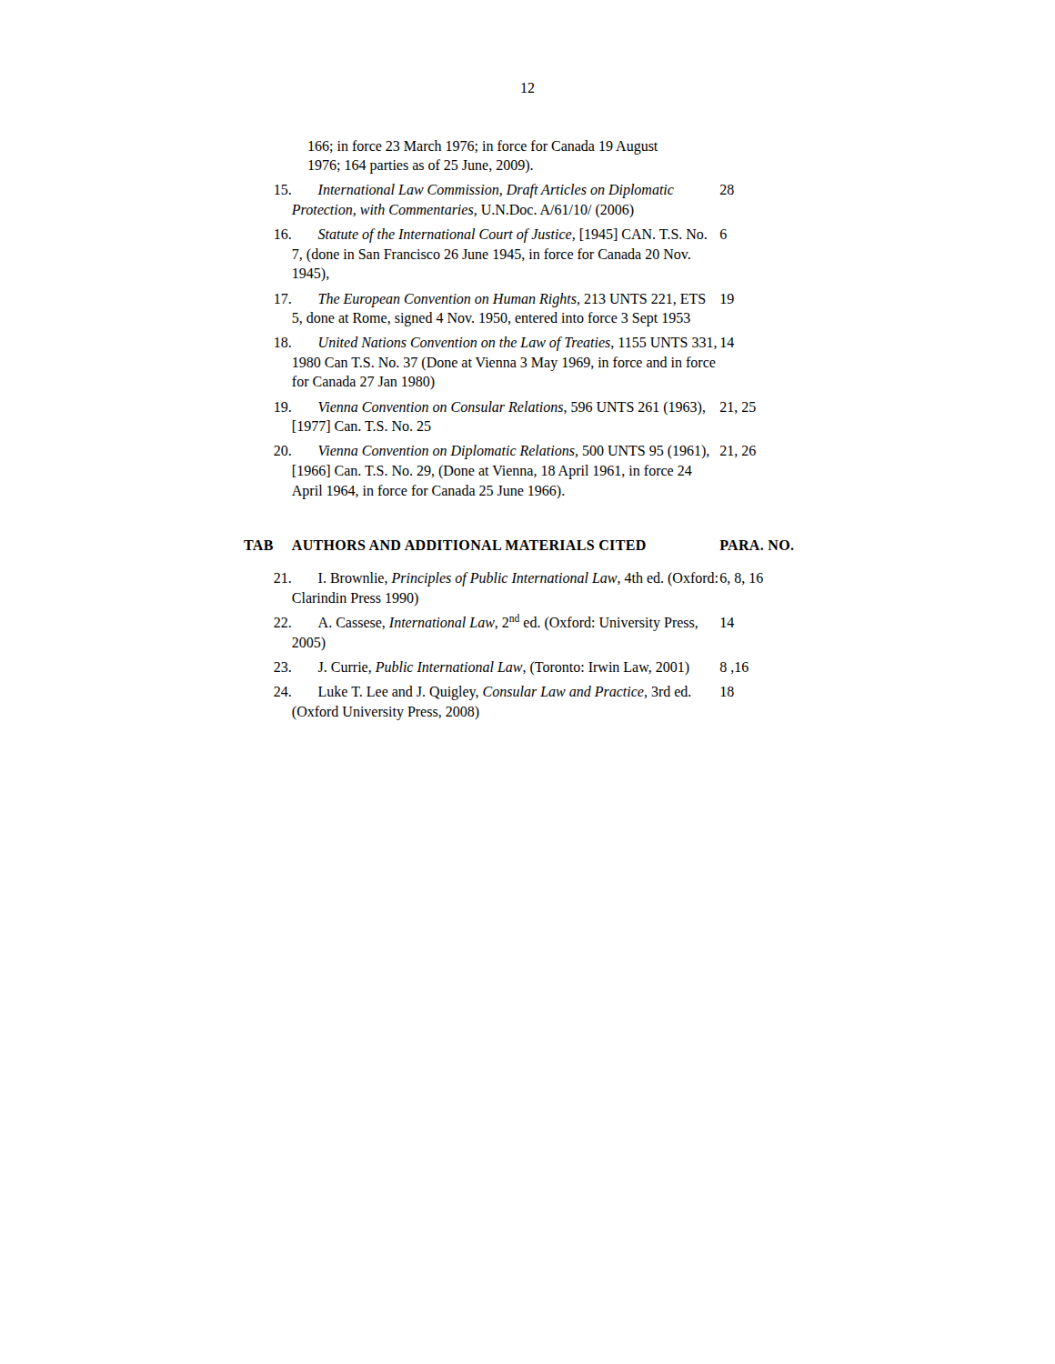12
166; in force 23 March 1976; in force for Canada 19 August
1976; 164 parties as of 25 June, 2009).
| 15. | International Law Commission, Draft Articles on Diplomatic Protection, with Commentaries, U.N.Doc. A/61/10/ (2006) | 28 |
| 16. | Statute of the International Court of Justice , [1945] CAN. T.S. No. 7, (done in San Francisco 26 June 1945, in force for Canada 20 Nov. 1945), | 6 |
| 17. | The European Convention on Human Rights , 213 UNTS 221, ETS 5, done at Rome, signed 4 Nov. 1950, entered into force 3 Sept 1953 | 19 |
| 18. | United Nations Convention on the Law of Treaties , 1155 UNTS 331, 1980 Can T.S. No. 37 (Done at Vienna 3 May 1969, in force and in force for Canada 27 Jan 1980) | 14 |
| 19. | Vienna Convention on Consular Relations , 596 UNTS 261 (1963), [1977] Can. T.S. No. 25 | 21, 25 |
| 20. | Vienna Convention on Diplomatic Relations, 500 UNTS 95 (1961), [1966] Can. T.S. No. 29, (Done at Vienna, 18 April 1961, in force 24 April 1964, in force for Canada 25 June 1966). | 21, 26 |
| TAB | AUTHORS AND ADDITIONAL MATERIALS CITED | PARA. NO. |
| 21. | I. Brownlie, Principles of Public International Law , 4th ed. (Oxford: Clarindin Press 1990) | 6, 8, 16 |
| 22. | A. Cassese, International Law , 2 nd ed. (Oxford: University Press, 2005) | 14 |
| 23. | J. Currie, Public International Law , (Toronto: Irwin Law, 2001) | 8 ,16 |
| 24. | Luke T. Lee and J. Quigley, Consular Law and Practice , 3rd ed. (Oxford University Press, 2008) | 18 |